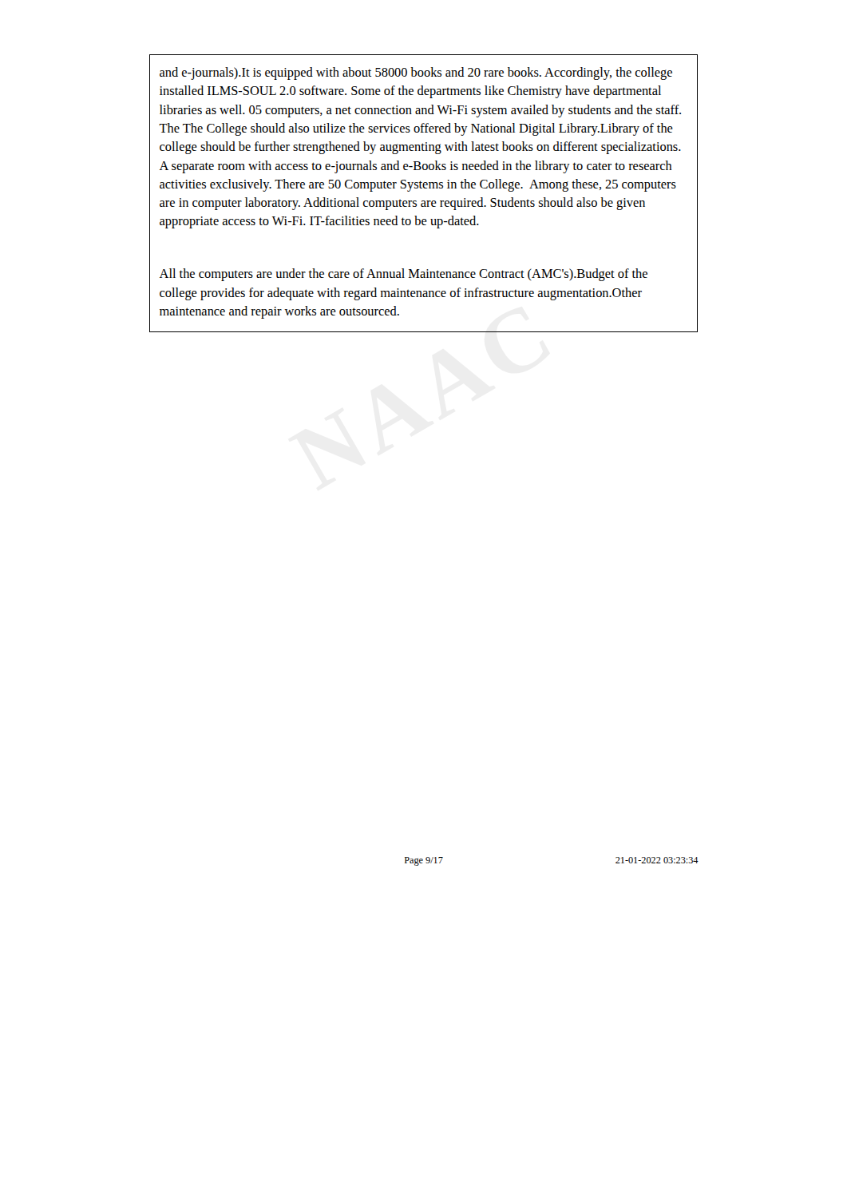NAAC
and e-journals).It is equipped with about 58000 books and 20 rare books. Accordingly, the college installed ILMS-SOUL 2.0 software. Some of the departments like Chemistry have departmental libraries as well. 05 computers, a net connection and Wi-Fi system availed by students and the staff. The The College should also utilize the services offered by National Digital Library.Library of the college should be further strengthened by augmenting with latest books on different specializations. A separate room with access to e-journals and e-Books is needed in the library to cater to research activities exclusively. There are 50 Computer Systems in the College. Among these, 25 computers are in computer laboratory. Additional computers are required. Students should also be given appropriate access to Wi-Fi. IT-facilities need to be up-dated.
All the computers are under the care of Annual Maintenance Contract (AMC's).Budget of the college provides for adequate with regard maintenance of infrastructure augmentation.Other maintenance and repair works are outsourced.
Page 9/17
21-01-2022 03:23:34